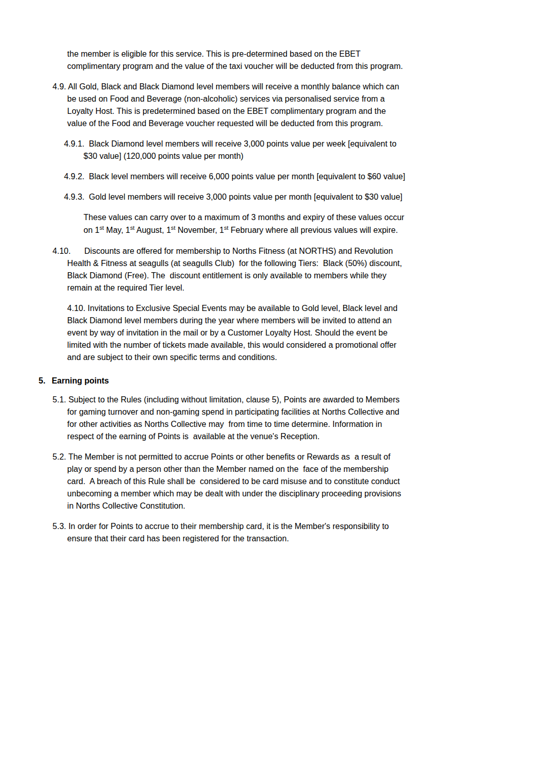the member is eligible for this service. This is pre-determined based on the EBET complimentary program and the value of the taxi voucher will be deducted from this program.
4.9. All Gold, Black and Black Diamond level members will receive a monthly balance which can be used on Food and Beverage (non-alcoholic) services via personalised service from a Loyalty Host. This is predetermined based on the EBET complimentary program and the value of the Food and Beverage voucher requested will be deducted from this program.
4.9.1. Black Diamond level members will receive 3,000 points value per week [equivalent to $30 value] (120,000 points value per month)
4.9.2. Black level members will receive 6,000 points value per month [equivalent to $60 value]
4.9.3. Gold level members will receive 3,000 points value per month [equivalent to $30 value]
These values can carry over to a maximum of 3 months and expiry of these values occur on 1st May, 1st August, 1st November, 1st February where all previous values will expire.
4.10. Discounts are offered for membership to Norths Fitness (at NORTHS) and Revolution Health & Fitness at seagulls (at seagulls Club) for the following Tiers: Black (50%) discount, Black Diamond (Free). The discount entitlement is only available to members while they remain at the required Tier level.
4.10. Invitations to Exclusive Special Events may be available to Gold level, Black level and Black Diamond level members during the year where members will be invited to attend an event by way of invitation in the mail or by a Customer Loyalty Host. Should the event be limited with the number of tickets made available, this would considered a promotional offer and are subject to their own specific terms and conditions.
5. Earning points
5.1. Subject to the Rules (including without limitation, clause 5), Points are awarded to Members for gaming turnover and non-gaming spend in participating facilities at Norths Collective and for other activities as Norths Collective may from time to time determine. Information in respect of the earning of Points is available at the venue's Reception.
5.2. The Member is not permitted to accrue Points or other benefits or Rewards as a result of play or spend by a person other than the Member named on the face of the membership card. A breach of this Rule shall be considered to be card misuse and to constitute conduct unbecoming a member which may be dealt with under the disciplinary proceeding provisions in Norths Collective Constitution.
5.3. In order for Points to accrue to their membership card, it is the Member's responsibility to ensure that their card has been registered for the transaction.